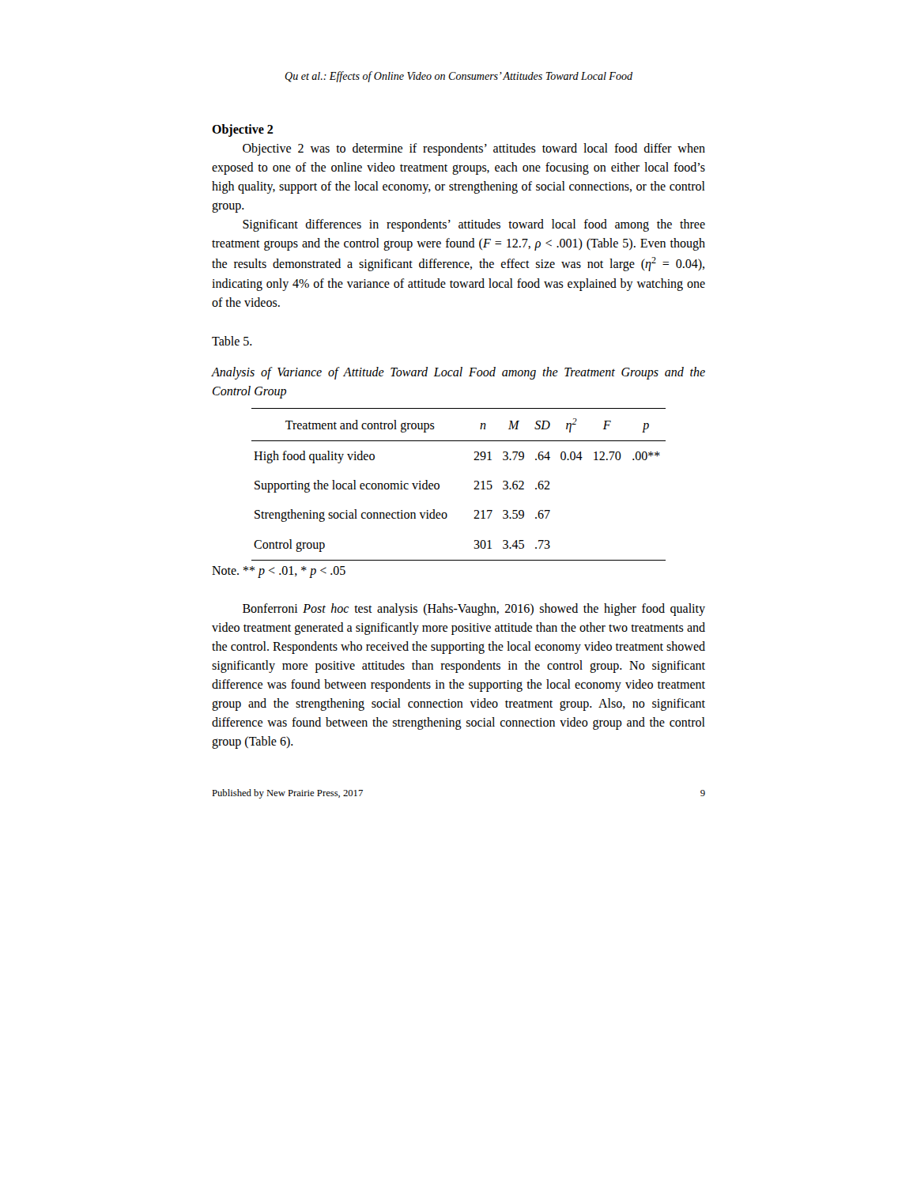Qu et al.: Effects of Online Video on Consumers’ Attitudes Toward Local Food
Objective 2
Objective 2 was to determine if respondents’ attitudes toward local food differ when exposed to one of the online video treatment groups, each one focusing on either local food’s high quality, support of the local economy, or strengthening of social connections, or the control group.
Significant differences in respondents’ attitudes toward local food among the three treatment groups and the control group were found (F = 12.7, ρ < .001) (Table 5). Even though the results demonstrated a significant difference, the effect size was not large (η2 = 0.04), indicating only 4% of the variance of attitude toward local food was explained by watching one of the videos.
Table 5.
Analysis of Variance of Attitude Toward Local Food among the Treatment Groups and the Control Group
| Treatment and control groups | n | M | SD | η 2 | F | p |
| --- | --- | --- | --- | --- | --- | --- |
| High food quality video | 291 | 3.79 | .64 | 0.04 | 12.70 | .00** |
| Supporting the local economic video | 215 | 3.62 | .62 | | | |
| Strengthening social connection video | 217 | 3.59 | .67 | | | |
| Control group | 301 | 3.45 | .73 | | | |
Note. ** p < .01, * p < .05
Bonferroni Post hoc test analysis (Hahs-Vaughn, 2016) showed the higher food quality video treatment generated a significantly more positive attitude than the other two treatments and the control. Respondents who received the supporting the local economy video treatment showed significantly more positive attitudes than respondents in the control group. No significant difference was found between respondents in the supporting the local economy video treatment group and the strengthening social connection video treatment group. Also, no significant difference was found between the strengthening social connection video group and the control group (Table 6).
Published by New Prairie Press, 2017 9